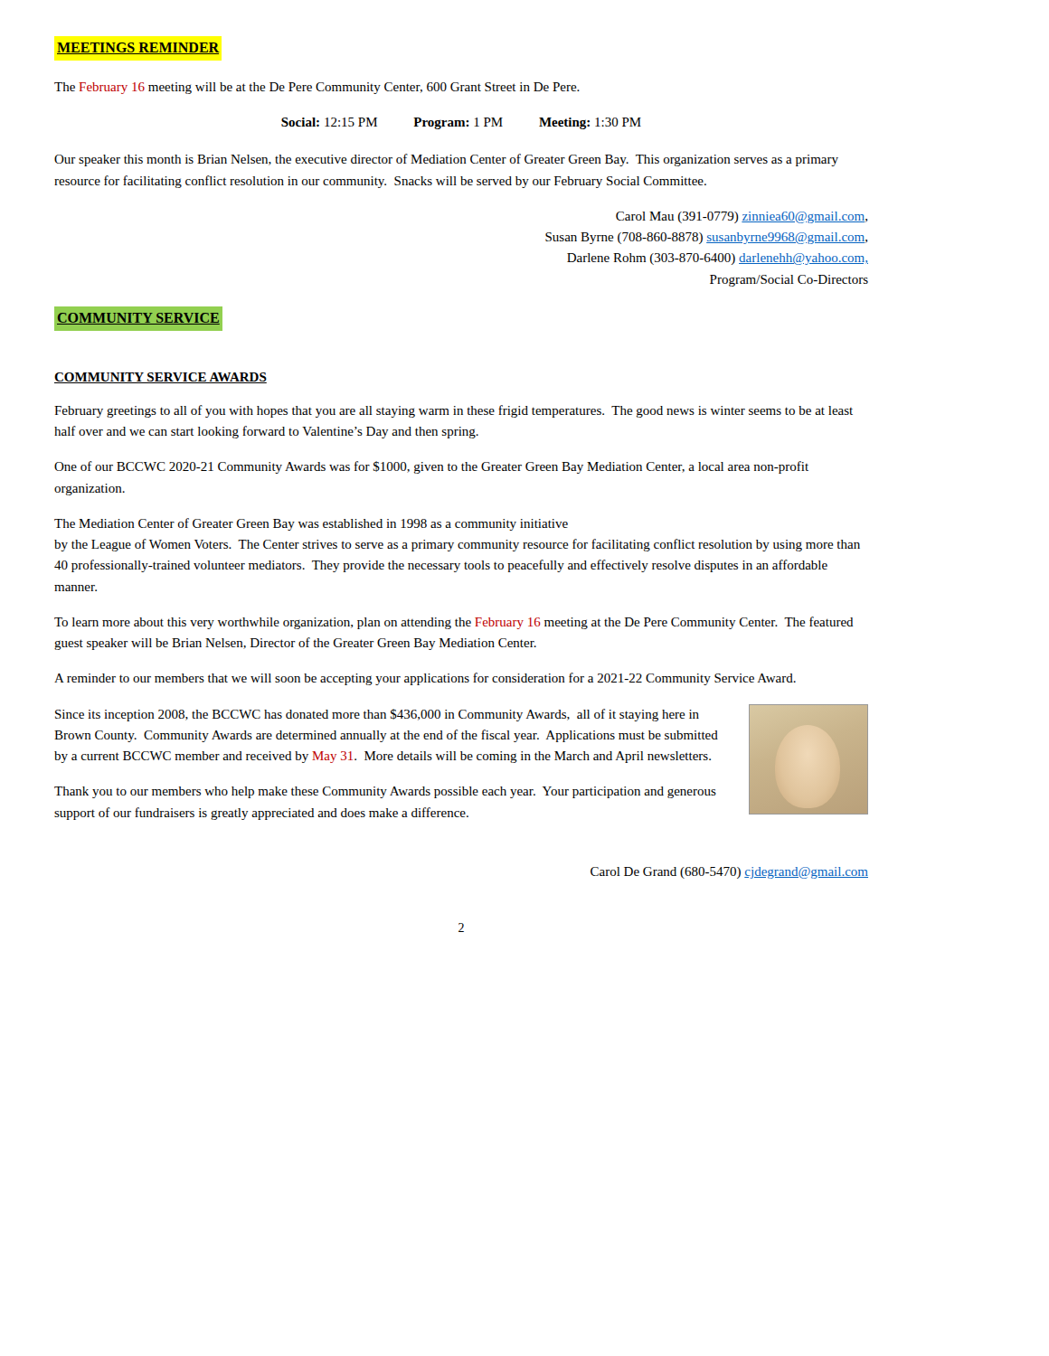MEETINGS REMINDER
The February 16 meeting will be at the De Pere Community Center, 600 Grant Street in De Pere.
Social: 12:15 PM Program: 1 PM Meeting: 1:30 PM
Our speaker this month is Brian Nelsen, the executive director of Mediation Center of Greater Green Bay. This organization serves as a primary resource for facilitating conflict resolution in our community. Snacks will be served by our February Social Committee.
Carol Mau (391-0779) zinniea60@gmail.com,
Susan Byrne (708-860-8878) susanbyrne9968@gmail.com,
Darlene Rohm (303-870-6400) darlenehh@yahoo.com,
Program/Social Co-Directors
COMMUNITY SERVICE
COMMUNITY SERVICE AWARDS
February greetings to all of you with hopes that you are all staying warm in these frigid temperatures. The good news is winter seems to be at least half over and we can start looking forward to Valentine’s Day and then spring.
One of our BCCWC 2020-21 Community Awards was for $1000, given to the Greater Green Bay Mediation Center, a local area non-profit organization.
The Mediation Center of Greater Green Bay was established in 1998 as a community initiative
by the League of Women Voters. The Center strives to serve as a primary community resource for facilitating conflict resolution by using more than 40 professionally-trained volunteer mediators. They provide the necessary tools to peacefully and effectively resolve disputes in an affordable manner.
To learn more about this very worthwhile organization, plan on attending the February 16 meeting at the De Pere Community Center. The featured guest speaker will be Brian Nelsen, Director of the Greater Green Bay Mediation Center.
A reminder to our members that we will soon be accepting your applications for consideration for a 2021-22 Community Service Award.
Since its inception 2008, the BCCWC has donated more than $436,000 in Community Awards, all of it staying here in Brown County. Community Awards are determined annually at the end of the fiscal year. Applications must be submitted by a current BCCWC member and received by May 31. More details will be coming in the March and April newsletters.
Thank you to our members who help make these Community Awards possible each year. Your participation and generous support of our fundraisers is greatly appreciated and does make a difference.
Carol De Grand (680-5470) cjdegrand@gmail.com
2